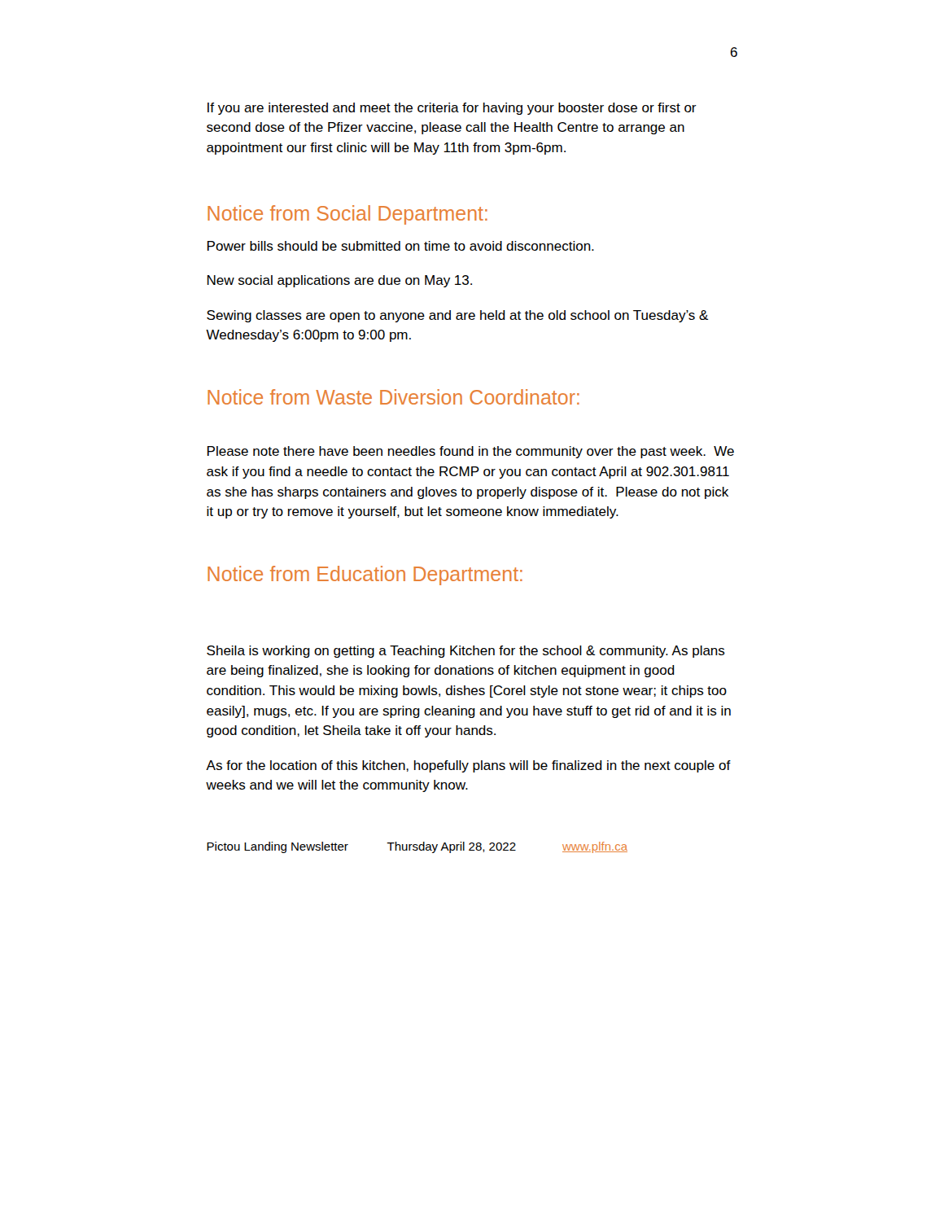6
If you are interested and meet the criteria for having your booster dose or first or second dose of the Pfizer vaccine, please call the Health Centre to arrange an appointment our first clinic will be May 11th from 3pm-6pm.
Notice from Social Department:
Power bills should be submitted on time to avoid disconnection.
New social applications are due on May 13.
Sewing classes are open to anyone and are held at the old school on Tuesday’s & Wednesday’s 6:00pm to 9:00 pm.
Notice from Waste Diversion Coordinator:
Please note there have been needles found in the community over the past week. We ask if you find a needle to contact the RCMP or you can contact April at 902.301.9811 as she has sharps containers and gloves to properly dispose of it. Please do not pick it up or try to remove it yourself, but let someone know immediately.
Notice from Education Department:
Sheila is working on getting a Teaching Kitchen for the school & community. As plans are being finalized, she is looking for donations of kitchen equipment in good condition. This would be mixing bowls, dishes [Corel style not stone wear; it chips too easily], mugs, etc. If you are spring cleaning and you have stuff to get rid of and it is in good condition, let Sheila take it off your hands.
As for the location of this kitchen, hopefully plans will be finalized in the next couple of weeks and we will let the community know.
Pictou Landing Newsletter
Thursday April 28, 2022
www.plfn.ca